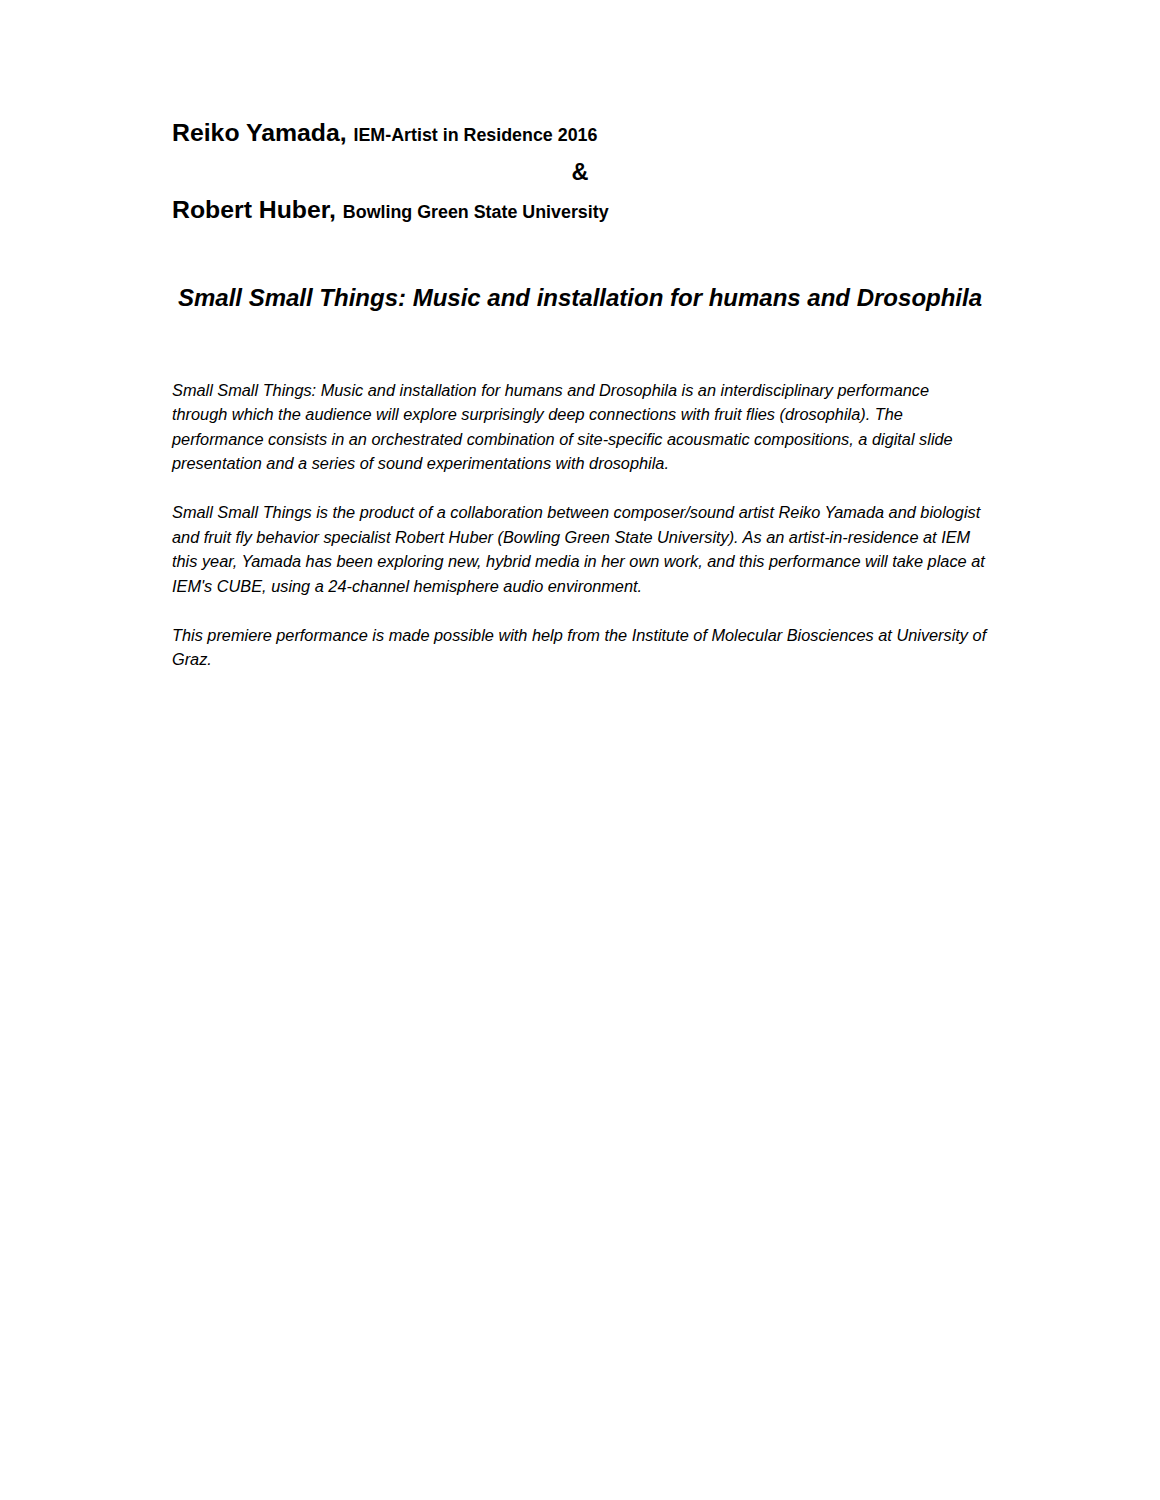Reiko Yamada, IEM-Artist in Residence 2016 & Robert Huber, Bowling Green State University
Small Small Things: Music and installation for humans and Drosophila
Small Small Things: Music and installation for humans and Drosophila is an interdisciplinary performance through which the audience will explore surprisingly deep connections with fruit flies (drosophila). The performance consists in an orchestrated combination of site-specific acousmatic compositions, a digital slide presentation and a series of sound experimentations with drosophila.
Small Small Things is the product of a collaboration between composer/sound artist Reiko Yamada and biologist and fruit fly behavior specialist Robert Huber (Bowling Green State University). As an artist-in-residence at IEM this year, Yamada has been exploring new, hybrid media in her own work, and this performance will take place at IEM's CUBE, using a 24-channel hemisphere audio environment.
This premiere performance is made possible with help from the Institute of Molecular Biosciences at University of Graz.